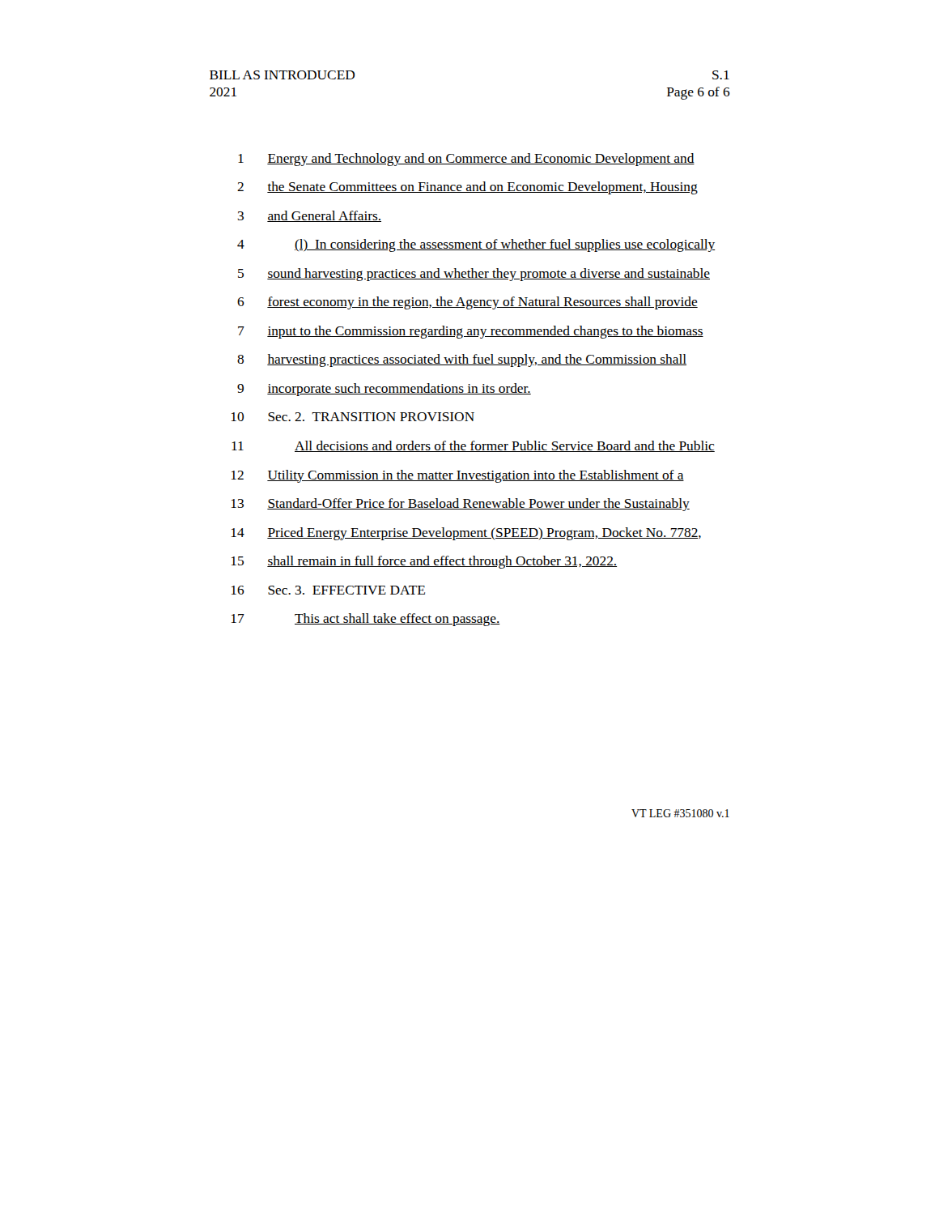BILL AS INTRODUCED 2021
S.1 Page 6 of 6
Energy and Technology and on Commerce and Economic Development and
the Senate Committees on Finance and on Economic Development, Housing
and General Affairs.
(l) In considering the assessment of whether fuel supplies use ecologically
sound harvesting practices and whether they promote a diverse and sustainable
forest economy in the region, the Agency of Natural Resources shall provide
input to the Commission regarding any recommended changes to the biomass
harvesting practices associated with fuel supply, and the Commission shall
incorporate such recommendations in its order.
Sec. 2. TRANSITION PROVISION
All decisions and orders of the former Public Service Board and the Public
Utility Commission in the matter Investigation into the Establishment of a
Standard-Offer Price for Baseload Renewable Power under the Sustainably
Priced Energy Enterprise Development (SPEED) Program, Docket No. 7782,
shall remain in full force and effect through October 31, 2022.
Sec. 3. EFFECTIVE DATE
This act shall take effect on passage.
VT LEG #351080 v.1